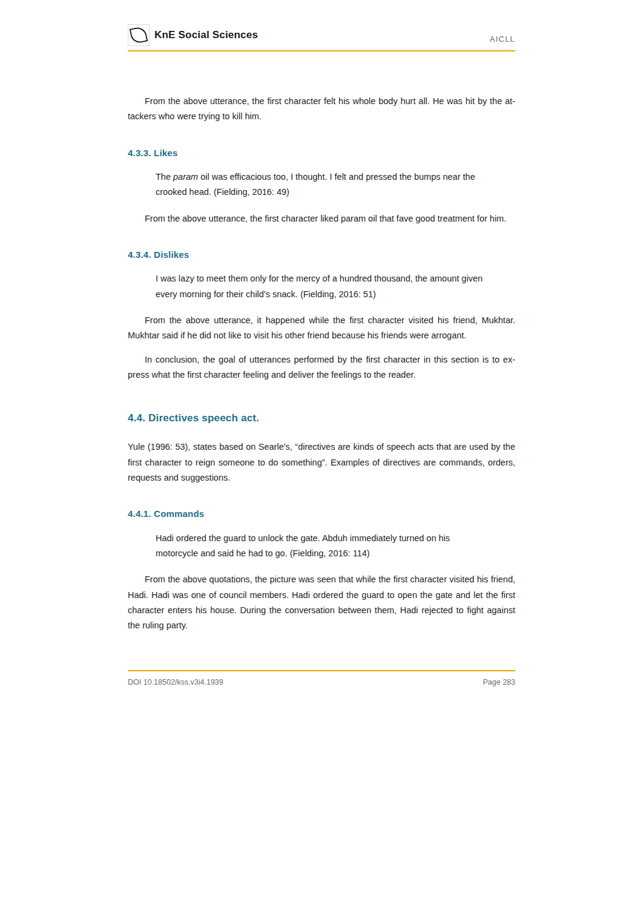KnE Social Sciences
AICLL
From the above utterance, the first character felt his whole body hurt all. He was hit by the attackers who were trying to kill him.
4.3.3. Likes
The param oil was efficacious too, I thought. I felt and pressed the bumps near the crooked head. (Fielding, 2016: 49)
From the above utterance, the first character liked param oil that fave good treatment for him.
4.3.4. Dislikes
I was lazy to meet them only for the mercy of a hundred thousand, the amount given every morning for their child's snack. (Fielding, 2016: 51)
From the above utterance, it happened while the first character visited his friend, Mukhtar. Mukhtar said if he did not like to visit his other friend because his friends were arrogant.
In conclusion, the goal of utterances performed by the first character in this section is to express what the first character feeling and deliver the feelings to the reader.
4.4. Directives speech act.
Yule (1996: 53), states based on Searle's, “directives are kinds of speech acts that are used by the first character to reign someone to do something”. Examples of directives are commands, orders, requests and suggestions.
4.4.1. Commands
Hadi ordered the guard to unlock the gate. Abduh immediately turned on his motorcycle and said he had to go. (Fielding, 2016: 114)
From the above quotations, the picture was seen that while the first character visited his friend, Hadi. Hadi was one of council members. Hadi ordered the guard to open the gate and let the first character enters his house. During the conversation between them, Hadi rejected to fight against the ruling party.
DOI 10.18502/kss.v3i4.1939 Page 283